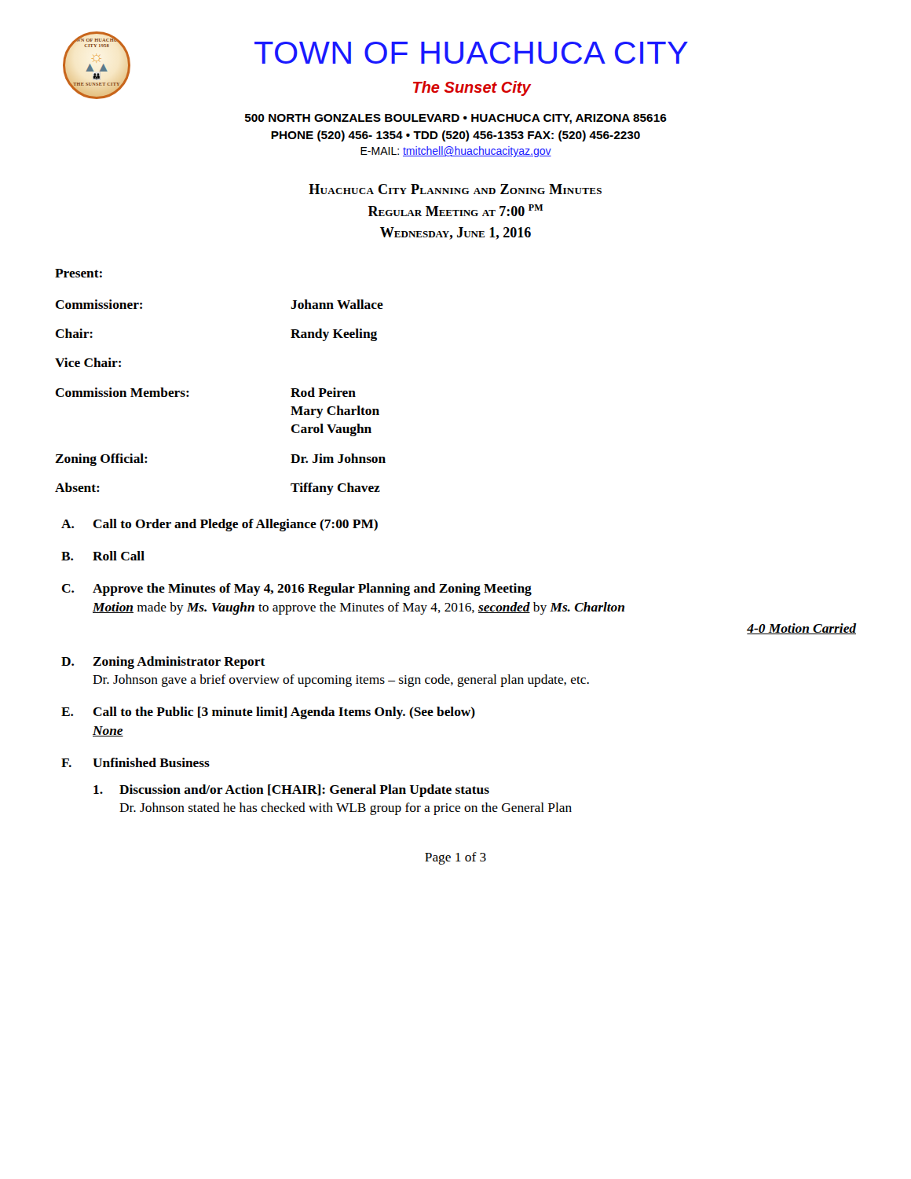TOWN OF HUACHUCA CITY 1958
☼
▲▲
👪
THE SUNSET CITY
TOWN OF HUACHUCA CITY
The Sunset City
500 NORTH GONZALES BOULEVARD • HUACHUCA CITY, ARIZONA 85616
PHONE (520) 456- 1354 • TDD (520) 456-1353 FAX: (520) 456-2230
E-MAIL: tmitchell@huachucacityaz.gov
Huachuca City Planning and Zoning Minutes
Regular Meeting at 7:00 PM
Wednesday, June 1, 2016
Present:
| Commissioner: | Johann Wallace |
| Chair: | Randy Keeling |
| Vice Chair: | |
| Commission Members: | Rod Peiren Mary Charlton Carol Vaughn |
| Zoning Official: | Dr. Jim Johnson |
| Absent: | Tiffany Chavez |
A. Call to Order and Pledge of Allegiance (7:00 PM)
B. Roll Call
C. Approve the Minutes of May 4, 2016 Regular Planning and Zoning Meeting
Motion made by Ms. Vaughn to approve the Minutes of May 4, 2016, seconded by Ms. Charlton
4-0 Motion Carried
D. Zoning Administrator Report
Dr. Johnson gave a brief overview of upcoming items – sign code, general plan update, etc.
E. Call to the Public [3 minute limit] Agenda Items Only. (See below)
None
F. Unfinished Business
1. Discussion and/or Action [CHAIR]: General Plan Update status
Dr. Johnson stated he has checked with WLB group for a price on the General Plan
Page 1 of 3